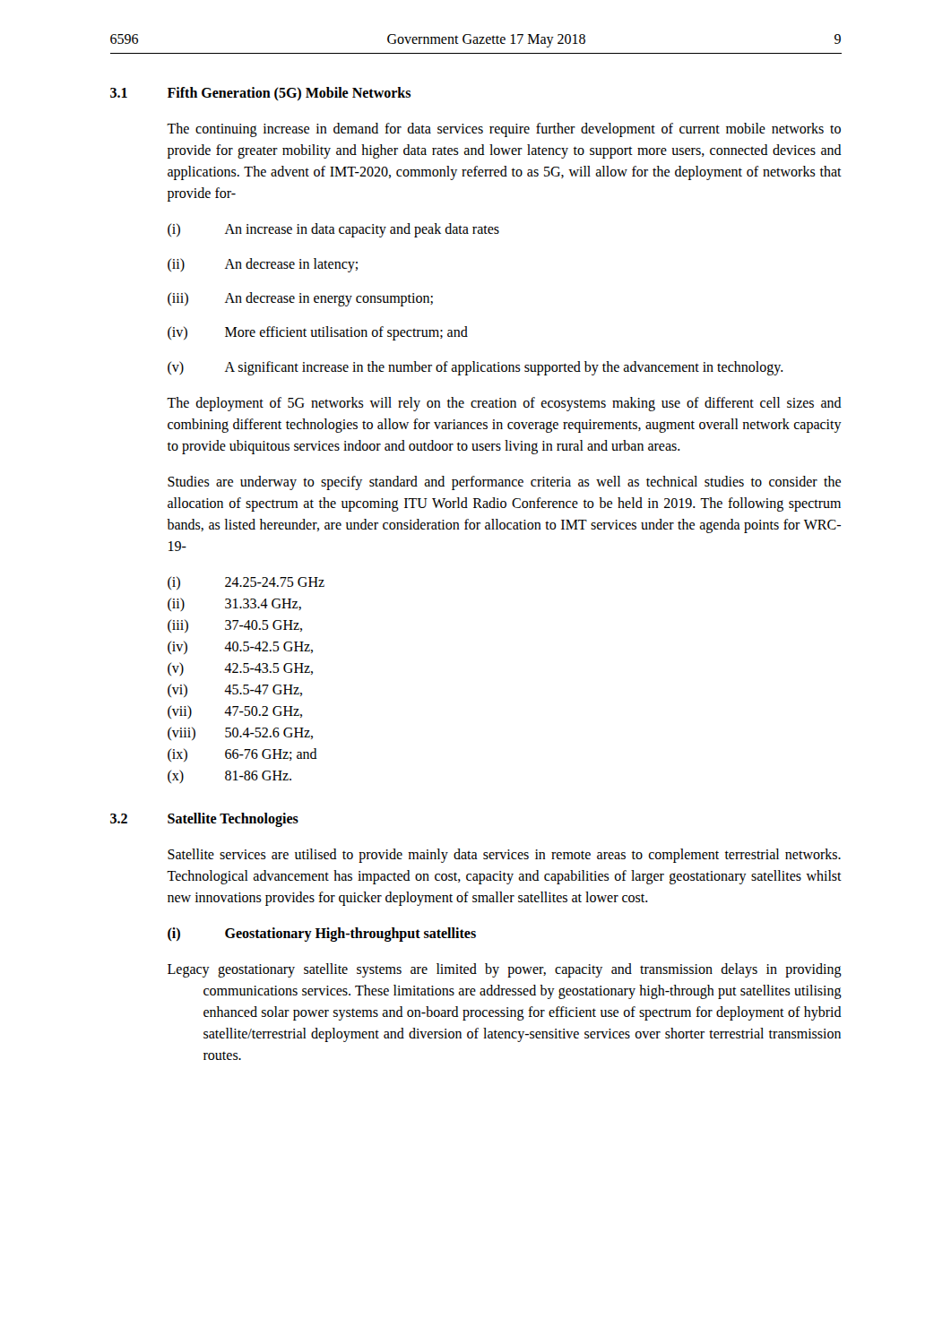6596 Government Gazette 17 May 2018 9
3.1 Fifth Generation (5G) Mobile Networks
The continuing increase in demand for data services require further development of current mobile networks to provide for greater mobility and higher data rates and lower latency to support more users, connected devices and applications. The advent of IMT-2020, commonly referred to as 5G, will allow for the deployment of networks that provide for-
(i) An increase in data capacity and peak data rates
(ii) An decrease in latency;
(iii) An decrease in energy consumption;
(iv) More efficient utilisation of spectrum; and
(v) A significant increase in the number of applications supported by the advancement in technology.
The deployment of 5G networks will rely on the creation of ecosystems making use of different cell sizes and combining different technologies to allow for variances in coverage requirements, augment overall network capacity to provide ubiquitous services indoor and outdoor to users living in rural and urban areas.
Studies are underway to specify standard and performance criteria as well as technical studies to consider the allocation of spectrum at the upcoming ITU World Radio Conference to be held in 2019. The following spectrum bands, as listed hereunder, are under consideration for allocation to IMT services under the agenda points for WRC-19-
(i) 24.25-24.75 GHz
(ii) 31.33.4 GHz,
(iii) 37-40.5 GHz,
(iv) 40.5-42.5 GHz,
(v) 42.5-43.5 GHz,
(vi) 45.5-47 GHz,
(vii) 47-50.2 GHz,
(viii) 50.4-52.6 GHz,
(ix) 66-76 GHz; and
(x) 81-86 GHz.
3.2 Satellite Technologies
Satellite services are utilised to provide mainly data services in remote areas to complement terrestrial networks. Technological advancement has impacted on cost, capacity and capabilities of larger geostationary satellites whilst new innovations provides for quicker deployment of smaller satellites at lower cost.
(i) Geostationary High-throughput satellites
Legacy geostationary satellite systems are limited by power, capacity and transmission delays in providing communications services. These limitations are addressed by geostationary high-through put satellites utilising enhanced solar power systems and on-board processing for efficient use of spectrum for deployment of hybrid satellite/terrestrial deployment and diversion of latency-sensitive services over shorter terrestrial transmission routes.